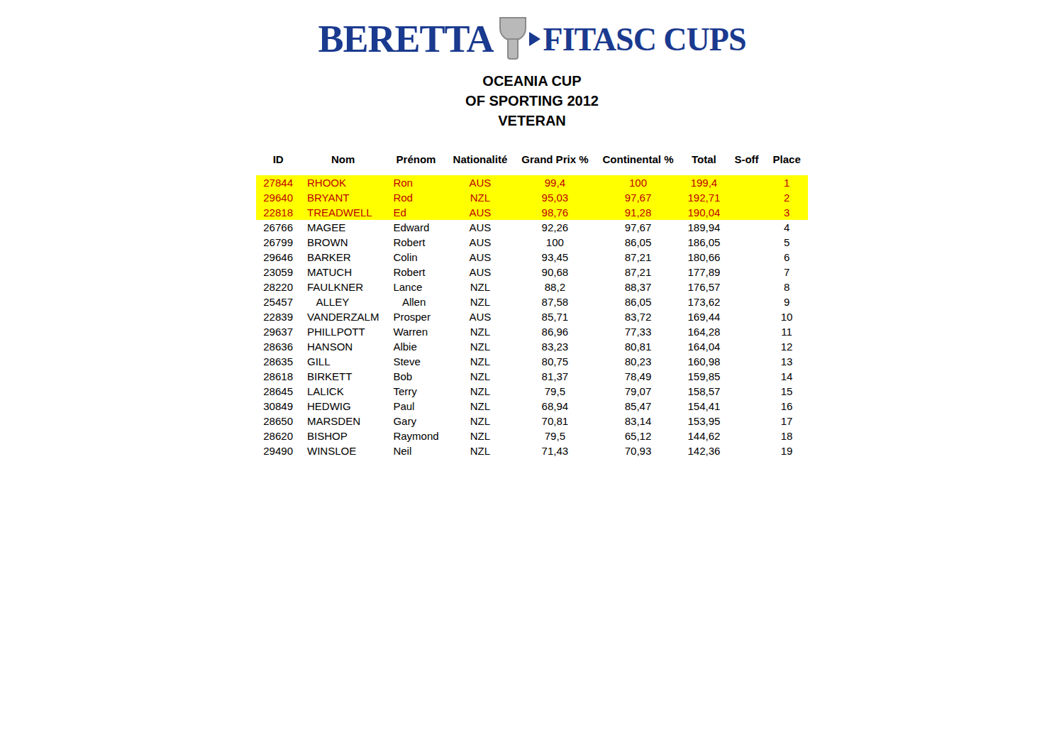BERETTA FITASC CUPS
OCEANIA CUP
OF SPORTING 2012
VETERAN
| ID | Nom | Prénom | Nationalité | Grand Prix % | Continental % | Total | S-off | Place |
| --- | --- | --- | --- | --- | --- | --- | --- | --- |
| 27844 | RHOOK | Ron | AUS | 99,4 | 100 | 199,4 | | 1 |
| 29640 | BRYANT | Rod | NZL | 95,03 | 97,67 | 192,71 | | 2 |
| 22818 | TREADWELL | Ed | AUS | 98,76 | 91,28 | 190,04 | | 3 |
| 26766 | MAGEE | Edward | AUS | 92,26 | 97,67 | 189,94 | | 4 |
| 26799 | BROWN | Robert | AUS | 100 | 86,05 | 186,05 | | 5 |
| 29646 | BARKER | Colin | AUS | 93,45 | 87,21 | 180,66 | | 6 |
| 23059 | MATUCH | Robert | AUS | 90,68 | 87,21 | 177,89 | | 7 |
| 28220 | FAULKNER | Lance | NZL | 88,2 | 88,37 | 176,57 | | 8 |
| 25457 | ALLEY | Allen | NZL | 87,58 | 86,05 | 173,62 | | 9 |
| 22839 | VANDERZALM | Prosper | AUS | 85,71 | 83,72 | 169,44 | | 10 |
| 29637 | PHILLPOTT | Warren | NZL | 86,96 | 77,33 | 164,28 | | 11 |
| 28636 | HANSON | Albie | NZL | 83,23 | 80,81 | 164,04 | | 12 |
| 28635 | GILL | Steve | NZL | 80,75 | 80,23 | 160,98 | | 13 |
| 28618 | BIRKETT | Bob | NZL | 81,37 | 78,49 | 159,85 | | 14 |
| 28645 | LALICK | Terry | NZL | 79,5 | 79,07 | 158,57 | | 15 |
| 30849 | HEDWIG | Paul | NZL | 68,94 | 85,47 | 154,41 | | 16 |
| 28650 | MARSDEN | Gary | NZL | 70,81 | 83,14 | 153,95 | | 17 |
| 28620 | BISHOP | Raymond | NZL | 79,5 | 65,12 | 144,62 | | 18 |
| 29490 | WINSLOE | Neil | NZL | 71,43 | 70,93 | 142,36 | | 19 |